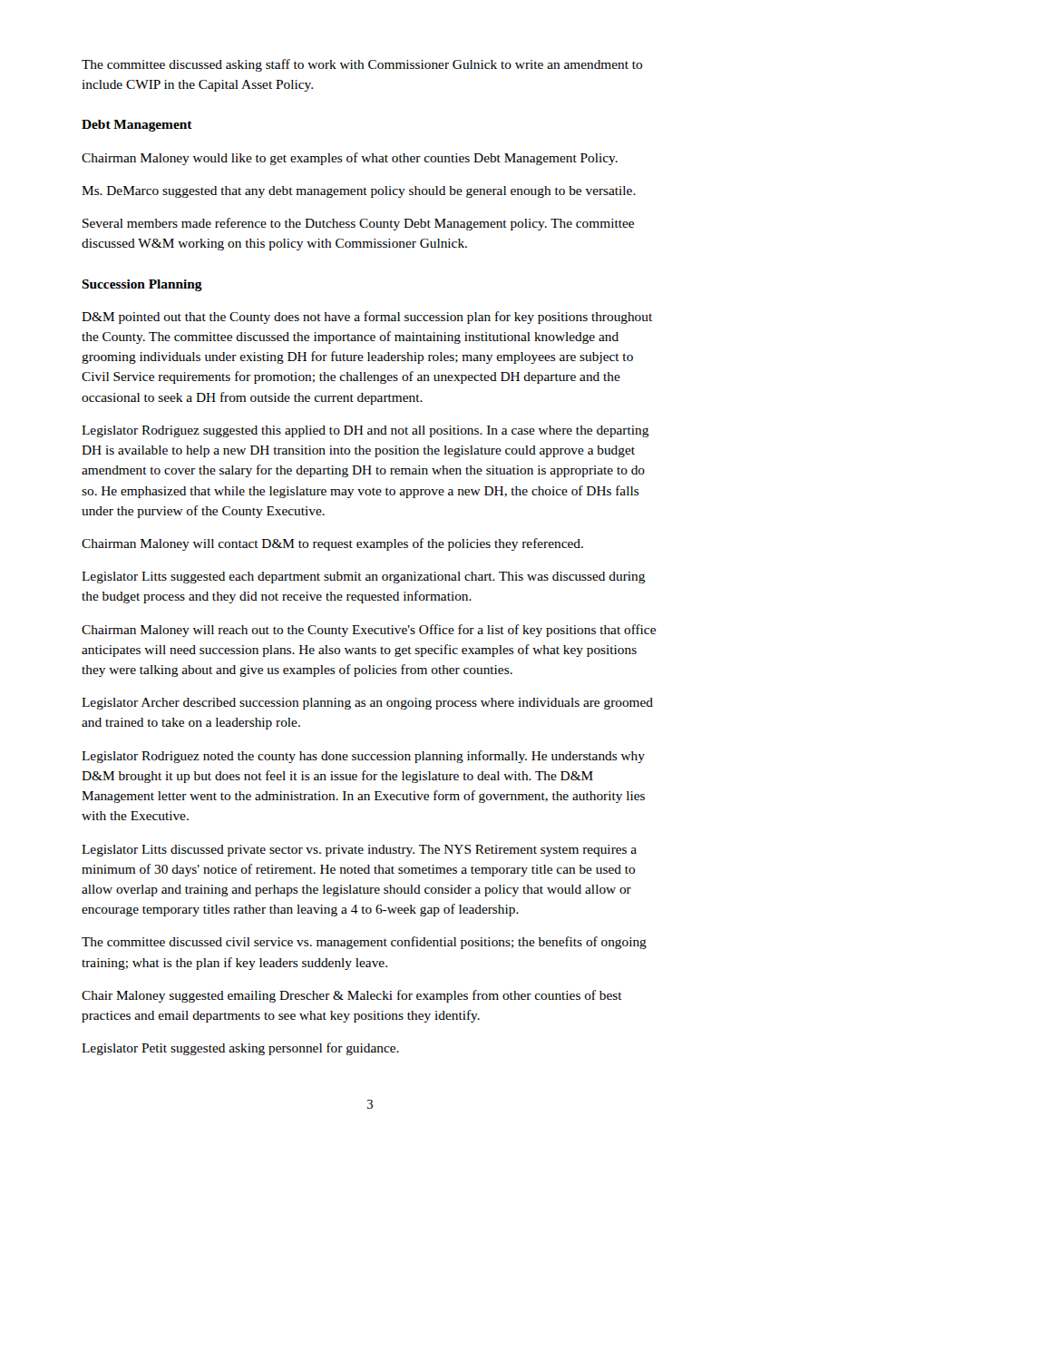The committee discussed asking staff to work with Commissioner Gulnick to write an amendment to include CWIP in the Capital Asset Policy.
Debt Management
Chairman Maloney would like to get examples of what other counties Debt Management Policy.
Ms. DeMarco suggested that any debt management policy should be general enough to be versatile.
Several members made reference to the Dutchess County Debt Management policy. The committee discussed W&M working on this policy with Commissioner Gulnick.
Succession Planning
D&M pointed out that the County does not have a formal succession plan for key positions throughout the County. The committee discussed the importance of maintaining institutional knowledge and grooming individuals under existing DH for future leadership roles; many employees are subject to Civil Service requirements for promotion; the challenges of an unexpected DH departure and the occasional to seek a DH from outside the current department.
Legislator Rodriguez suggested this applied to DH and not all positions. In a case where the departing DH is available to help a new DH transition into the position the legislature could approve a budget amendment to cover the salary for the departing DH to remain when the situation is appropriate to do so. He emphasized that while the legislature may vote to approve a new DH, the choice of DHs falls under the purview of the County Executive.
Chairman Maloney will contact D&M to request examples of the policies they referenced.
Legislator Litts suggested each department submit an organizational chart. This was discussed during the budget process and they did not receive the requested information.
Chairman Maloney will reach out to the County Executive's Office for a list of key positions that office anticipates will need succession plans. He also wants to get specific examples of what key positions they were talking about and give us examples of policies from other counties.
Legislator Archer described succession planning as an ongoing process where individuals are groomed and trained to take on a leadership role.
Legislator Rodriguez noted the county has done succession planning informally. He understands why D&M brought it up but does not feel it is an issue for the legislature to deal with. The D&M Management letter went to the administration. In an Executive form of government, the authority lies with the Executive.
Legislator Litts discussed private sector vs. private industry. The NYS Retirement system requires a minimum of 30 days' notice of retirement. He noted that sometimes a temporary title can be used to allow overlap and training and perhaps the legislature should consider a policy that would allow or encourage temporary titles rather than leaving a 4 to 6-week gap of leadership.
The committee discussed civil service vs. management confidential positions; the benefits of ongoing training; what is the plan if key leaders suddenly leave.
Chair Maloney suggested emailing Drescher & Malecki for examples from other counties of best practices and email departments to see what key positions they identify.
Legislator Petit suggested asking personnel for guidance.
3